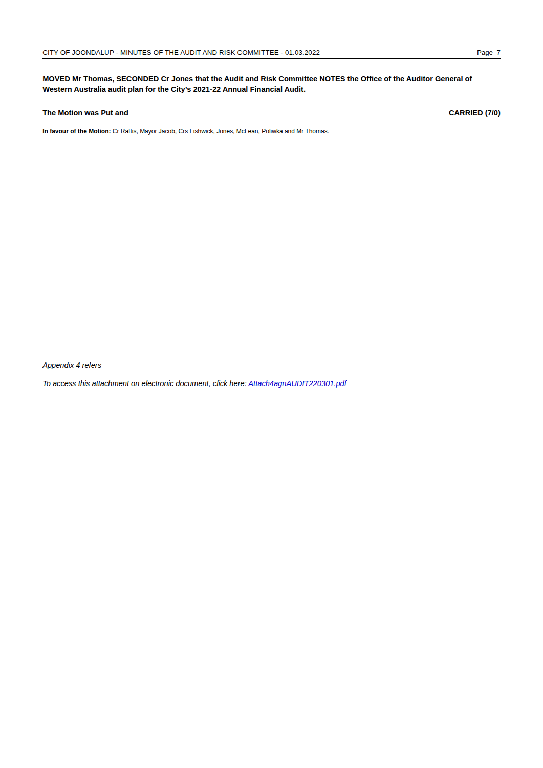Page 7 CITY OF JOONDALUP - MINUTES OF THE AUDIT AND RISK COMMITTEE - 01.03.2022
MOVED Mr Thomas, SECONDED Cr Jones that the Audit and Risk Committee NOTES the Office of the Auditor General of Western Australia audit plan for the City’s 2021-22 Annual Financial Audit.
The Motion was Put and CARRIED (7/0)
In favour of the Motion: Cr Raftis, Mayor Jacob, Crs Fishwick, Jones, McLean, Poliwka and Mr Thomas.
Appendix 4 refers
To access this attachment on electronic document, click here: Attach4agnAUDIT220301.pdf